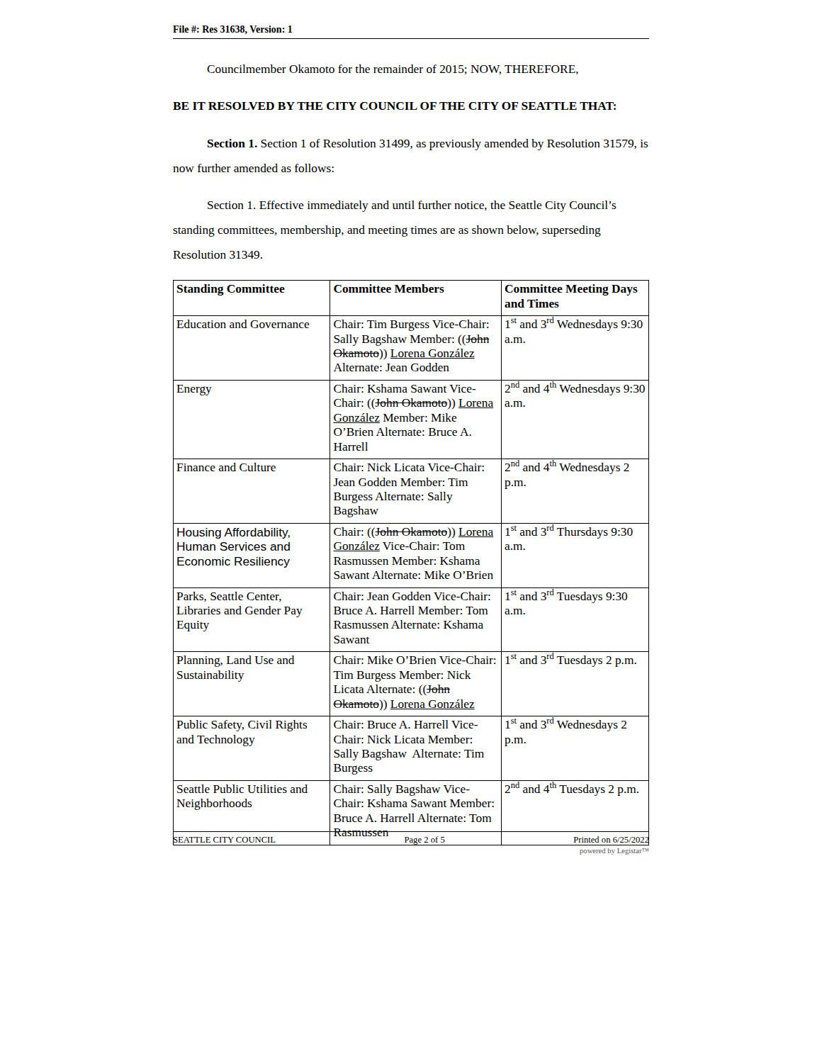File #: Res 31638, Version: 1
Councilmember Okamoto for the remainder of 2015; NOW, THEREFORE,
BE IT RESOLVED BY THE CITY COUNCIL OF THE CITY OF SEATTLE THAT:
Section 1. Section 1 of Resolution 31499, as previously amended by Resolution 31579, is now further amended as follows:
Section 1. Effective immediately and until further notice, the Seattle City Council’s standing committees, membership, and meeting times are as shown below, superseding Resolution 31349.
| Standing Committee | Committee Members | Committee Meeting Days and Times |
| --- | --- | --- |
| Education and Governance | Chair: Tim Burgess Vice-Chair: Sally Bagshaw Member: (( John Okamoto )) Lorena González Alternate: Jean Godden | 1 st and 3 rd Wednesdays 9:30 a.m. |
| Energy | Chair: Kshama Sawant Vice-Chair: (( John Okamoto )) Lorena González Member: Mike O’Brien Alternate: Bruce A. Harrell | 2 nd and 4 th Wednesdays 9:30 a.m. |
| Finance and Culture | Chair: Nick Licata Vice-Chair: Jean Godden Member: Tim Burgess Alternate: Sally Bagshaw | 2 nd and 4 th Wednesdays 2 p.m. |
| Housing Affordability, Human Services and Economic Resiliency | Chair: (( John Okamoto )) Lorena González Vice-Chair: Tom Rasmussen Member: Kshama Sawant Alternate: Mike O’Brien | 1 st and 3 rd Thursdays 9:30 a.m. |
| Parks, Seattle Center, Libraries and Gender Pay Equity | Chair: Jean Godden Vice-Chair: Bruce A. Harrell Member: Tom Rasmussen Alternate: Kshama Sawant | 1 st and 3 rd Tuesdays 9:30 a.m. |
| Planning, Land Use and Sustainability | Chair: Mike O’Brien Vice-Chair: Tim Burgess Member: Nick Licata Alternate: (( John Okamoto )) Lorena González | 1 st and 3 rd Tuesdays 2 p.m. |
| Public Safety, Civil Rights and Technology | Chair: Bruce A. Harrell Vice-Chair: Nick Licata Member: Sally Bagshaw Alternate: Tim Burgess | 1 st and 3 rd Wednesdays 2 p.m. |
| Seattle Public Utilities and Neighborhoods | Chair: Sally Bagshaw Vice-Chair: Kshama Sawant Member: Bruce A. Harrell Alternate: Tom Rasmussen | 2 nd and 4 th Tuesdays 2 p.m. |
SEATTLE CITY COUNCIL
Page 2 of 5
Printed on 6/25/2022
powered by Legistar™